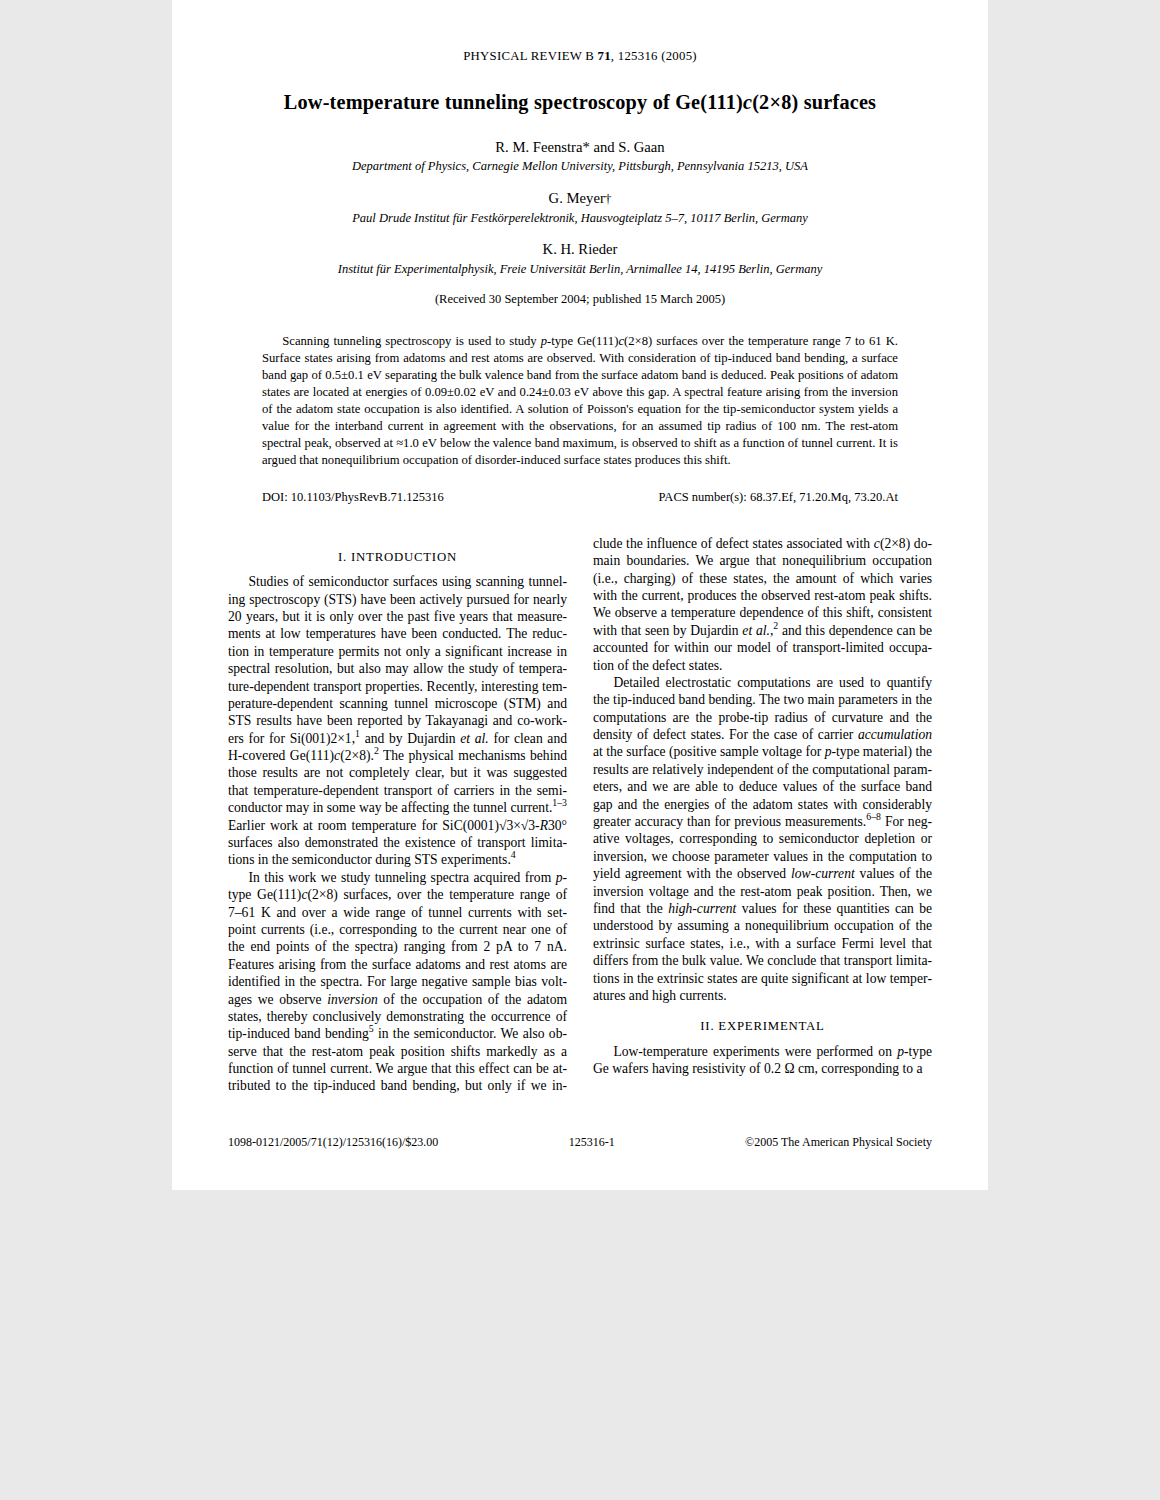PHYSICAL REVIEW B 71, 125316 (2005)
Low-temperature tunneling spectroscopy of Ge(111)c(2×8) surfaces
R. M. Feenstra* and S. Gaan
Department of Physics, Carnegie Mellon University, Pittsburgh, Pennsylvania 15213, USA
G. Meyer†
Paul Drude Institut für Festkörperelektronik, Hausvogteiplatz 5–7, 10117 Berlin, Germany
K. H. Rieder
Institut für Experimentalphysik, Freie Universität Berlin, Arnimallee 14, 14195 Berlin, Germany
(Received 30 September 2004; published 15 March 2005)
Scanning tunneling spectroscopy is used to study p-type Ge(111)c(2×8) surfaces over the temperature range 7 to 61 K. Surface states arising from adatoms and rest atoms are observed. With consideration of tip-induced band bending, a surface band gap of 0.5±0.1 eV separating the bulk valence band from the surface adatom band is deduced. Peak positions of adatom states are located at energies of 0.09±0.02 eV and 0.24±0.03 eV above this gap. A spectral feature arising from the inversion of the adatom state occupation is also identified. A solution of Poisson's equation for the tip-semiconductor system yields a value for the interband current in agreement with the observations, for an assumed tip radius of 100 nm. The rest-atom spectral peak, observed at ≈1.0 eV below the valence band maximum, is observed to shift as a function of tunnel current. It is argued that nonequilibrium occupation of disorder-induced surface states produces this shift.
DOI: 10.1103/PhysRevB.71.125316 PACS number(s): 68.37.Ef, 71.20.Mq, 73.20.At
I. INTRODUCTION
Studies of semiconductor surfaces using scanning tunneling spectroscopy (STS) have been actively pursued for nearly 20 years, but it is only over the past five years that measurements at low temperatures have been conducted. The reduction in temperature permits not only a significant increase in spectral resolution, but also may allow the study of temperature-dependent transport properties. Recently, interesting temperature-dependent scanning tunnel microscope (STM) and STS results have been reported by Takayanagi and co-workers for for Si(001)2×1,1 and by Dujardin et al. for clean and H-covered Ge(111)c(2×8).2 The physical mechanisms behind those results are not completely clear, but it was suggested that temperature-dependent transport of carriers in the semiconductor may in some way be affecting the tunnel current.1–3 Earlier work at room temperature for SiC(0001)√3×√3-R30° surfaces also demonstrated the existence of transport limitations in the semiconductor during STS experiments.4
In this work we study tunneling spectra acquired from p-type Ge(111)c(2×8) surfaces, over the temperature range of 7–61 K and over a wide range of tunnel currents with set-point currents (i.e., corresponding to the current near one of the end points of the spectra) ranging from 2 pA to 7 nA. Features arising from the surface adatoms and rest atoms are identified in the spectra. For large negative sample bias voltages we observe inversion of the occupation of the adatom states, thereby conclusively demonstrating the occurrence of tip-induced band bending5 in the semiconductor. We also observe that the rest-atom peak position shifts markedly as a function of tunnel current. We argue that this effect can be attributed to the tip-induced band bending, but only if we include the influence of defect states associated with c(2×8) domain boundaries. We argue that nonequilibrium occupation (i.e., charging) of these states, the amount of which varies with the current, produces the observed rest-atom peak shifts. We observe a temperature dependence of this shift, consistent with that seen by Dujardin et al.,2 and this dependence can be accounted for within our model of transport-limited occupation of the defect states.
Detailed electrostatic computations are used to quantify the tip-induced band bending. The two main parameters in the computations are the probe-tip radius of curvature and the density of defect states. For the case of carrier accumulation at the surface (positive sample voltage for p-type material) the results are relatively independent of the computational parameters, and we are able to deduce values of the surface band gap and the energies of the adatom states with considerably greater accuracy than for previous measurements.6–8 For negative voltages, corresponding to semiconductor depletion or inversion, we choose parameter values in the computation to yield agreement with the observed low-current values of the inversion voltage and the rest-atom peak position. Then, we find that the high-current values for these quantities can be understood by assuming a nonequilibrium occupation of the extrinsic surface states, i.e., with a surface Fermi level that differs from the bulk value. We conclude that transport limitations in the extrinsic states are quite significant at low temperatures and high currents.
II. EXPERIMENTAL
Low-temperature experiments were performed on p-type Ge wafers having resistivity of 0.2 Ω cm, corresponding to a
1098-0121/2005/71(12)/125316(16)/$23.00 125316-1 ©2005 The American Physical Society